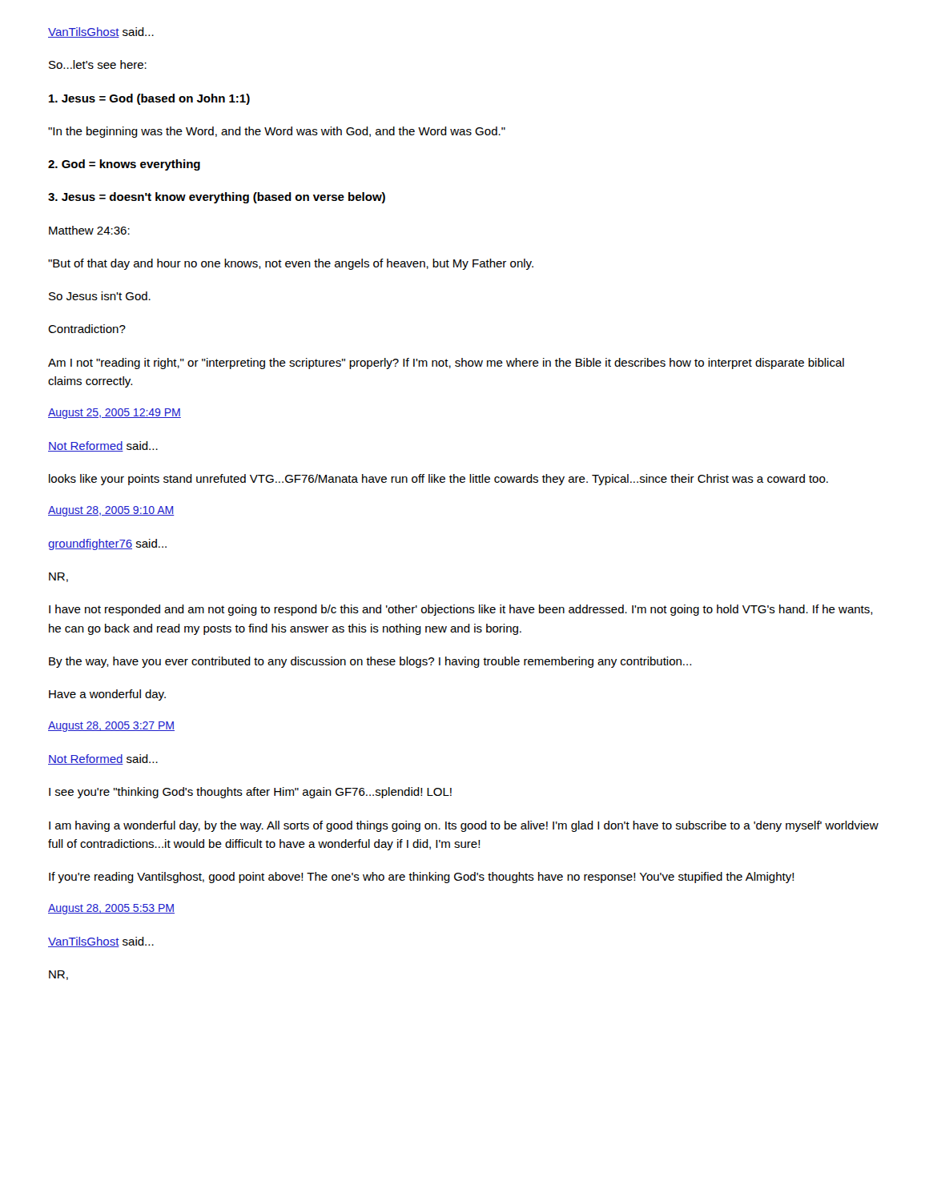VanTilsGhost said...
So...let's see here:
1. Jesus = God (based on John 1:1)
"In the beginning was the Word, and the Word was with God, and the Word was God."
2. God = knows everything
3. Jesus = doesn't know everything (based on verse below)
Matthew 24:36:
"But of that day and hour no one knows, not even the angels of heaven, but My Father only.
So Jesus isn't God.
Contradiction?
Am I not "reading it right," or "interpreting the scriptures" properly? If I'm not, show me where in the Bible it describes how to interpret disparate biblical claims correctly.
August 25, 2005 12:49 PM
Not Reformed said...
looks like your points stand unrefuted VTG...GF76/Manata have run off like the little cowards they are. Typical...since their Christ was a coward too.
August 28, 2005 9:10 AM
groundfighter76 said...
NR,
I have not responded and am not going to respond b/c this and 'other' objections like it have been addressed. I'm not going to hold VTG's hand. If he wants, he can go back and read my posts to find his answer as this is nothing new and is boring.
By the way, have you ever contributed to any discussion on these blogs? I having trouble remembering any contribution...
Have a wonderful day.
August 28, 2005 3:27 PM
Not Reformed said...
I see you're "thinking God's thoughts after Him" again GF76...splendid! LOL!
I am having a wonderful day, by the way. All sorts of good things going on. Its good to be alive! I'm glad I don't have to subscribe to a 'deny myself' worldview full of contradictions...it would be difficult to have a wonderful day if I did, I'm sure!
If you're reading Vantilsghost, good point above! The one's who are thinking God's thoughts have no response! You've stupified the Almighty!
August 28, 2005 5:53 PM
VanTilsGhost said...
NR,